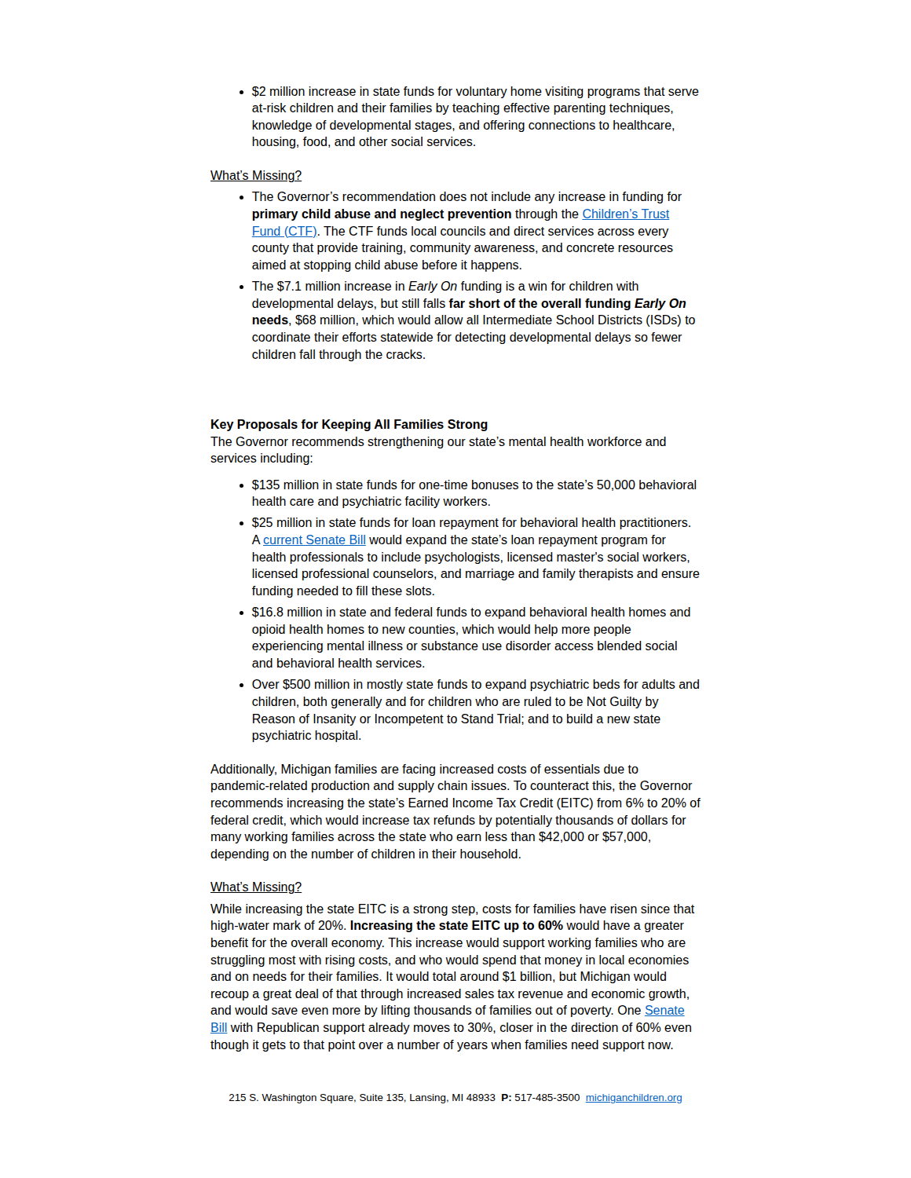$2 million increase in state funds for voluntary home visiting programs that serve at-risk children and their families by teaching effective parenting techniques, knowledge of developmental stages, and offering connections to healthcare, housing, food, and other social services.
What’s Missing?
The Governor’s recommendation does not include any increase in funding for primary child abuse and neglect prevention through the Children’s Trust Fund (CTF). The CTF funds local councils and direct services across every county that provide training, community awareness, and concrete resources aimed at stopping child abuse before it happens.
The $7.1 million increase in Early On funding is a win for children with developmental delays, but still falls far short of the overall funding Early On needs, $68 million, which would allow all Intermediate School Districts (ISDs) to coordinate their efforts statewide for detecting developmental delays so fewer children fall through the cracks.
Key Proposals for Keeping All Families Strong
The Governor recommends strengthening our state’s mental health workforce and services including:
$135 million in state funds for one-time bonuses to the state’s 50,000 behavioral health care and psychiatric facility workers.
$25 million in state funds for loan repayment for behavioral health practitioners. A current Senate Bill would expand the state’s loan repayment program for health professionals to include psychologists, licensed master's social workers, licensed professional counselors, and marriage and family therapists and ensure funding needed to fill these slots.
$16.8 million in state and federal funds to expand behavioral health homes and opioid health homes to new counties, which would help more people experiencing mental illness or substance use disorder access blended social and behavioral health services.
Over $500 million in mostly state funds to expand psychiatric beds for adults and children, both generally and for children who are ruled to be Not Guilty by Reason of Insanity or Incompetent to Stand Trial; and to build a new state psychiatric hospital.
Additionally, Michigan families are facing increased costs of essentials due to pandemic-related production and supply chain issues. To counteract this, the Governor recommends increasing the state’s Earned Income Tax Credit (EITC) from 6% to 20% of federal credit, which would increase tax refunds by potentially thousands of dollars for many working families across the state who earn less than $42,000 or $57,000, depending on the number of children in their household.
What’s Missing?
While increasing the state EITC is a strong step, costs for families have risen since that high-water mark of 20%. Increasing the state EITC up to 60% would have a greater benefit for the overall economy. This increase would support working families who are struggling most with rising costs, and who would spend that money in local economies and on needs for their families. It would total around $1 billion, but Michigan would recoup a great deal of that through increased sales tax revenue and economic growth, and would save even more by lifting thousands of families out of poverty. One Senate Bill with Republican support already moves to 30%, closer in the direction of 60% even though it gets to that point over a number of years when families need support now.
215 S. Washington Square, Suite 135, Lansing, MI 48933 P: 517-485-3500 michiganchildren.org